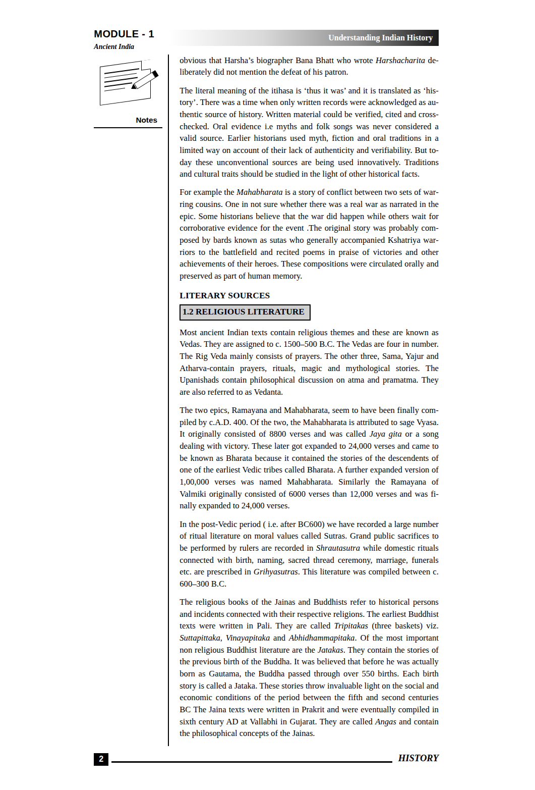MODULE - 1
Ancient India
Understanding Indian History
Notes
obvious that Harsha’s biographer Bana Bhatt who wrote Harshacharita deliberately did not mention the defeat of his patron.
The literal meaning of the itihasa is ‘thus it was’ and it is translated as ‘history’. There was a time when only written records were acknowledged as authentic source of history. Written material could be verified, cited and cross-checked. Oral evidence i.e myths and folk songs was never considered a valid source. Earlier historians used myth, fiction and oral traditions in a limited way on account of their lack of authenticity and verifiability. But today these unconventional sources are being used innovatively. Traditions and cultural traits should be studied in the light of other historical facts.
For example the Mahabharata is a story of conflict between two sets of warring cousins. One in not sure whether there was a real war as narrated in the epic. Some historians believe that the war did happen while others wait for corroborative evidence for the event .The original story was probably composed by bards known as sutas who generally accompanied Kshatriya warriors to the battlefield and recited poems in praise of victories and other achievements of their heroes. These compositions were circulated orally and preserved as part of human memory.
LITERARY SOURCES
1.2 RELIGIOUS LITERATURE
Most ancient Indian texts contain religious themes and these are known as Vedas. They are assigned to c. 1500–500 B.C. The Vedas are four in number. The Rig Veda mainly consists of prayers. The other three, Sama, Yajur and Atharva-contain prayers, rituals, magic and mythological stories. The Upanishads contain philosophical discussion on atma and pramatma. They are also referred to as Vedanta.
The two epics, Ramayana and Mahabharata, seem to have been finally compiled by c.A.D. 400. Of the two, the Mahabharata is attributed to sage Vyasa. It originally consisted of 8800 verses and was called Jaya gita or a song dealing with victory. These later got expanded to 24,000 verses and came to be known as Bharata because it contained the stories of the descendents of one of the earliest Vedic tribes called Bharata. A further expanded version of 1,00,000 verses was named Mahabharata. Similarly the Ramayana of Valmiki originally consisted of 6000 verses than 12,000 verses and was finally expanded to 24,000 verses.
In the post-Vedic period ( i.e. after BC600) we have recorded a large number of ritual literature on moral values called Sutras. Grand public sacrifices to be performed by rulers are recorded in Shrautasutra while domestic rituals connected with birth, naming, sacred thread ceremony, marriage, funerals etc. are prescribed in Grihyasutras. This literature was compiled between c. 600–300 B.C.
The religious books of the Jainas and Buddhists refer to historical persons and incidents connected with their respective religions. The earliest Buddhist texts were written in Pali. They are called Tripitakas (three baskets) viz. Suttapittaka, Vinayapitaka and Abhidhammapitaka. Of the most important non religious Buddhist literature are the Jatakas. They contain the stories of the previous birth of the Buddha. It was believed that before he was actually born as Gautama, the Buddha passed through over 550 births. Each birth story is called a Jataka. These stories throw invaluable light on the social and economic conditions of the period between the fifth and second centuries BC The Jaina texts were written in Prakrit and were eventually compiled in sixth century AD at Vallabhi in Gujarat. They are called Angas and contain the philosophical concepts of the Jainas.
2
HISTORY